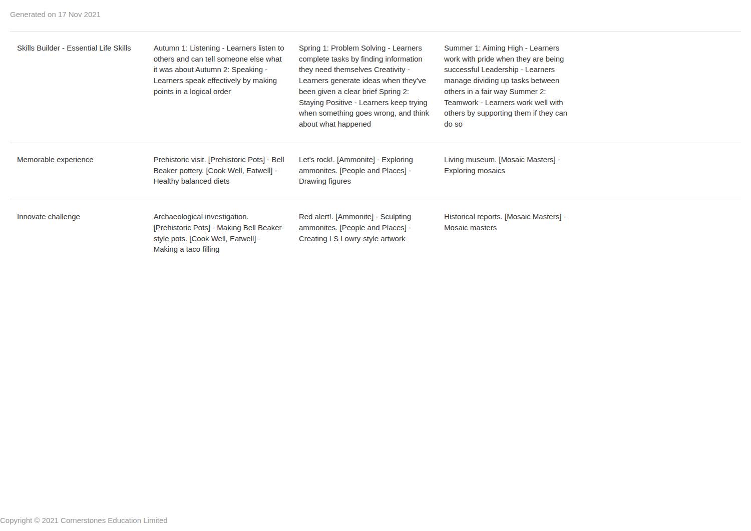Generated on 17 Nov 2021
| Skills Builder - Essential Life Skills | Autumn 1: Listening - Learners listen to others and can tell someone else what it was about Autumn 2: Speaking - Learners speak effectively by making points in a logical order | Spring 1: Problem Solving - Learners complete tasks by finding information they need themselves Creativity - Learners generate ideas when they've been given a clear brief Spring 2: Staying Positive - Learners keep trying when something goes wrong, and think about what happened | Summer 1: Aiming High - Learners work with pride when they are being successful Leadership - Learners manage dividing up tasks between others in a fair way Summer 2: Teamwork - Learners work well with others by supporting them if they can do so | |
| Memorable experience | Prehistoric visit. [Prehistoric Pots] - Bell Beaker pottery. [Cook Well, Eatwell] - Healthy balanced diets | Let's rock!. [Ammonite] - Exploring ammonites. [People and Places] - Drawing figures | Living museum. [Mosaic Masters] - Exploring mosaics | |
| Innovate challenge | Archaeological investigation. [Prehistoric Pots] - Making Bell Beaker-style pots. [Cook Well, Eatwell] - Making a taco filling | Red alert!. [Ammonite] - Sculpting ammonites. [People and Places] - Creating LS Lowry-style artwork | Historical reports. [Mosaic Masters] - Mosaic masters | |
Copyright © 2021 Cornerstones Education Limited